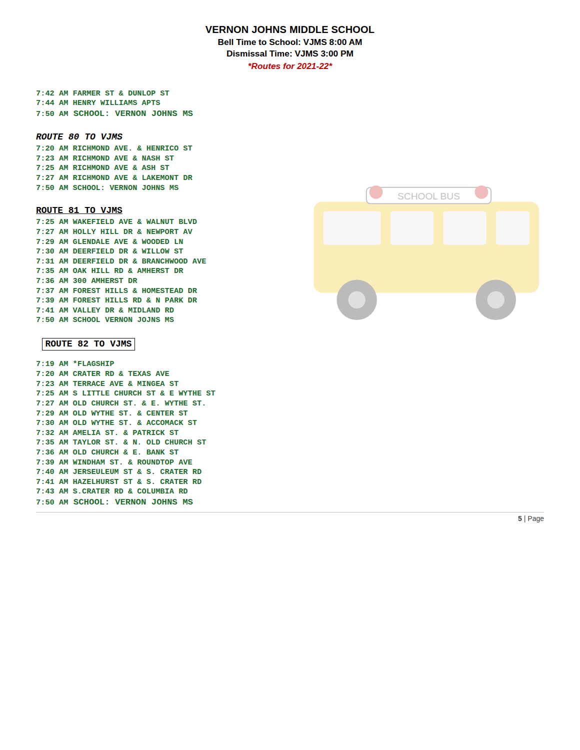VERNON JOHNS MIDDLE SCHOOL
Bell Time to School: VJMS 8:00 AM
Dismissal Time: VJMS 3:00 PM
*Routes for 2021-22*
7:42 AM FARMER ST & DUNLOP ST
7:44 AM HENRY WILLIAMS APTS
7:50 AM SCHOOL: VERNON JOHNS MS
ROUTE 80 TO VJMS
7:20 AM RICHMOND AVE. & HENRICO ST
7:23 AM RICHMOND AVE & NASH ST
7:25 AM RICHMOND AVE & ASH ST
7:27 AM RICHMOND AVE & LAKEMONT DR
7:50 AM SCHOOL: VERNON JOHNS MS
ROUTE 81 TO VJMS
7:25 AM WAKEFIELD AVE & WALNUT BLVD
7:27 AM HOLLY HILL DR & NEWPORT AV
7:29 AM GLENDALE AVE & WOODED LN
7:30 AM DEERFIELD DR & WILLOW ST
7:31 AM DEERFIELD DR & BRANCHWOOD AVE
7:35 AM OAK HILL RD & AMHERST DR
7:36 AM 300 AMHERST DR
7:37 AM FOREST HILLS & HOMESTEAD DR
7:39 AM FOREST HILLS RD & N PARK DR
7:41 AM VALLEY DR & MIDLAND RD
7:50 AM SCHOOL VERNON JOJNS MS
ROUTE 82 TO VJMS
7:19 AM *FLAGSHIP
7:20 AM CRATER RD & TEXAS AVE
7:23 AM TERRACE AVE & MINGEA ST
7:25 AM S LITTLE CHURCH ST & E WYTHE ST
7:27 AM OLD CHURCH ST. & E. WYTHE ST.
7:29 AM OLD WYTHE ST. & CENTER ST
7:30 AM OLD WYTHE ST. & ACCOMACK ST
7:32 AM AMELIA ST. & PATRICK ST
7:35 AM TAYLOR ST. & N. OLD CHURCH ST
7:36 AM OLD CHURCH & E. BANK ST
7:39 AM WINDHAM ST. & ROUNDTOP AVE
7:40 AM JERSEULEUM ST & S. CRATER RD
7:41 AM HAZELHURST ST & S. CRATER RD
7:43 AM S.CRATER RD & COLUMBIA RD
7:50 AM SCHOOL: VERNON JOHNS MS
5 | Page